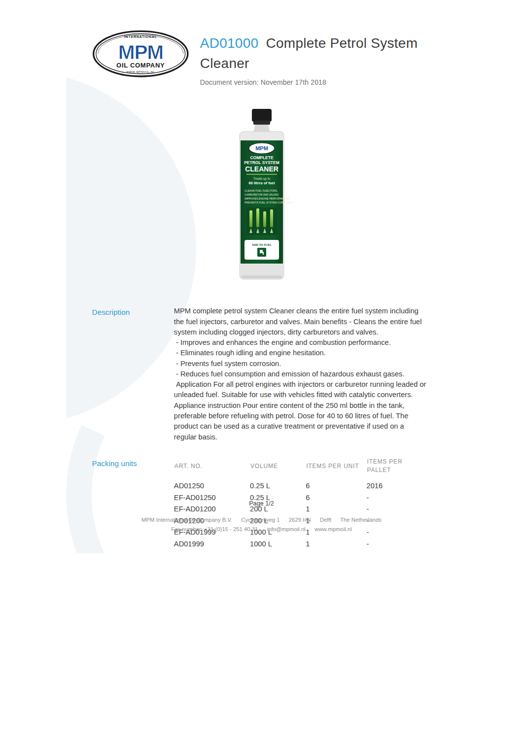INTERNATIONAL MPM MPM OIL COMPANY WWW.MPMOIL.NL
AD01000 Complete Petrol System Cleaner
Document version: November 17th 2018
MPM COMPLETE PETROL SYSTEM CLEANER Treats up to 60 litres of fuel CLEANS FUEL INJECTORS, CARBURETOR AND VALVES IMPROVES ENGINE PERFORMANCE PREVENTS FUEL SYSTEM CORROSION ADD TO FUEL PETROL
Description
MPM complete petrol system Cleaner cleans the entire fuel system including the fuel injectors, carburetor and valves. Main benefits - Cleans the entire fuel system including clogged injectors, dirty carburetors and valves.
- Improves and enhances the engine and combustion performance.
- Eliminates rough idling and engine hesitation.
- Prevents fuel system corrosion.
- Reduces fuel consumption and emission of hazardous exhaust gases.
Application For all petrol engines with injectors or carburetor running leaded or unleaded fuel. Suitable for use with vehicles fitted with catalytic converters. Appliance instruction Pour entire content of the 250 ml bottle in the tank, preferable before refueling with petrol. Dose for 40 to 60 litres of fuel. The product can be used as a curative treatment or preventative if used on a regular basis.
Packing units
| ART. NO. | VOLUME | ITEMS PER UNIT | ITEMS PER PALLET |
| --- | --- | --- | --- |
| AD01250 | 0.25 L | 6 | 2016 |
| EF-AD01250 | 0.25 L | 6 | - |
| EF-AD01200 | 200 L | 1 | - |
| AD01200 | 200 L | 1 | - |
| EF-AD01999 | 1000 L | 1 | - |
| AD01999 | 1000 L | 1 | - |
Page 1/2
MPM International Oil Company B.V. Cyclotronweg 1 2629 HN Delft The Netherlands
Fax number: +31 (0)15 - 251 40 31 info@mpmoil.nl www.mpmoil.nl